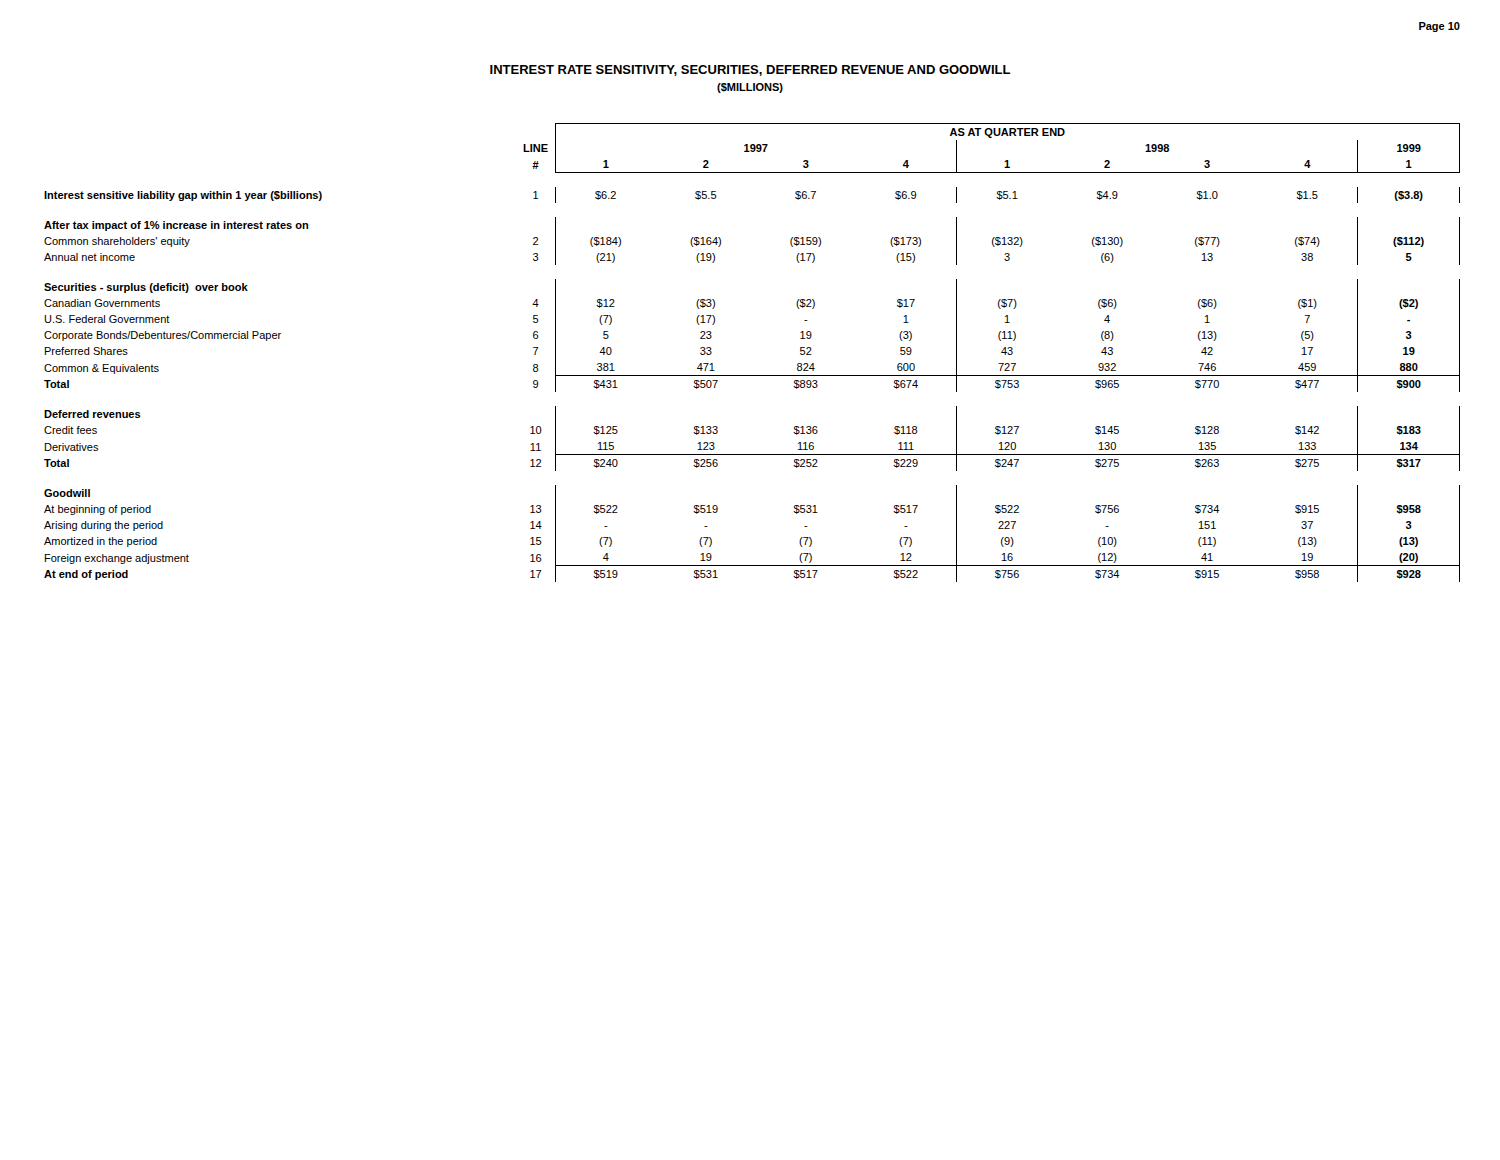Page 10
INTEREST RATE SENSITIVITY, SECURITIES, DEFERRED REVENUE AND GOODWILL
($MILLIONS)
| | | AS AT QUARTER END |
| | LINE | 1997 | 1998 | 1999 |
| | # | 1 | 2 | 3 | 4 | 1 | 2 | 3 | 4 | 1 |
| Interest sensitive liability gap within 1 year ($billions) | 1 | $6.2 | $5.5 | $6.7 | $6.9 | $5.1 | $4.9 | $1.0 | $1.5 | ($3.8) |
| After tax impact of 1% increase in interest rates on | | | | | | | | | | |
| Common shareholders' equity | 2 | ($184) | ($164) | ($159) | ($173) | ($132) | ($130) | ($77) | ($74) | ($112) |
| Annual net income | 3 | (21) | (19) | (17) | (15) | 3 | (6) | 13 | 38 | 5 |
| Securities - surplus (deficit) over book | | | | | | | | | | |
| Canadian Governments | 4 | $12 | ($3) | ($2) | $17 | ($7) | ($6) | ($6) | ($1) | ($2) |
| U.S. Federal Government | 5 | (7) | (17) | - | 1 | 1 | 4 | 1 | 7 | - |
| Corporate Bonds/Debentures/Commercial Paper | 6 | 5 | 23 | 19 | (3) | (11) | (8) | (13) | (5) | 3 |
| Preferred Shares | 7 | 40 | 33 | 52 | 59 | 43 | 43 | 42 | 17 | 19 |
| Common & Equivalents | 8 | 381 | 471 | 824 | 600 | 727 | 932 | 746 | 459 | 880 |
| Total | 9 | $431 | $507 | $893 | $674 | $753 | $965 | $770 | $477 | $900 |
| Deferred revenues | | | | | | | | | | |
| Credit fees | 10 | $125 | $133 | $136 | $118 | $127 | $145 | $128 | $142 | $183 |
| Derivatives | 11 | 115 | 123 | 116 | 111 | 120 | 130 | 135 | 133 | 134 |
| Total | 12 | $240 | $256 | $252 | $229 | $247 | $275 | $263 | $275 | $317 |
| Goodwill | | | | | | | | | | |
| At beginning of period | 13 | $522 | $519 | $531 | $517 | $522 | $756 | $734 | $915 | $958 |
| Arising during the period | 14 | - | - | - | - | 227 | - | 151 | 37 | 3 |
| Amortized in the period | 15 | (7) | (7) | (7) | (7) | (9) | (10) | (11) | (13) | (13) |
| Foreign exchange adjustment | 16 | 4 | 19 | (7) | 12 | 16 | (12) | 41 | 19 | (20) |
| At end of period | 17 | $519 | $531 | $517 | $522 | $756 | $734 | $915 | $958 | $928 |